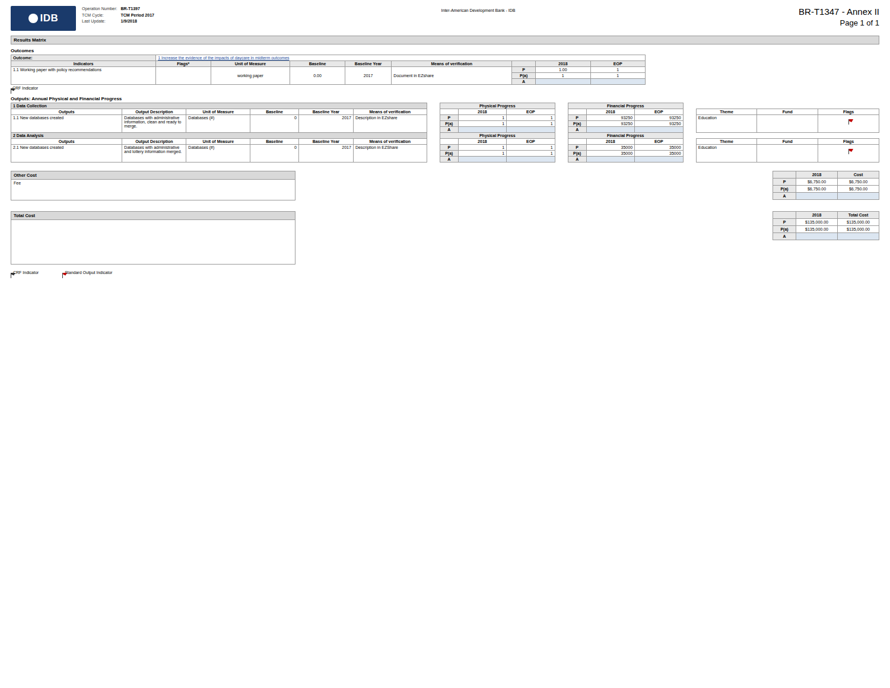IDB
| Operation Number: | BR-T1397 |
| TCM Cycle: | TCM Period 2017 |
| Last Update: | 1/9/2018 |
Inter-American Development Bank - IDB
BR-T1347 - Annex II
Page 1 of 1
Results Matrix
Outcomes
| Outcome: | 1 Increase the evidence of the impacts of daycare in midterm outcomes |
| Indicators | Flags* | Unit of Measure | Baseline | Baseline Year | Means of verification | | 2018 | EOP |
| 1.1 Working paper with policy recommendations | | working paper | 0.00 | 2017 | Document in EZshare | P | 1.00 | 1 |
| P(a) | 1 | 1 |
| A | | |
CRF Indicator
Outputs: Annual Physical and Financial Progress
| 1 Data Collection | | Physical Progress | | Financial Progress | | |
| Outputs | Output Description | Unit of Measure | Baseline | Baseline Year | Means of verification | | | 2018 | EOP | | | 2018 | EOP | | Theme | Fund | Flags |
| 1.1 New databases created | Databases with administrative information, clean and ready to merge. | Databases (#) | 0 | 2017 | Description in EZshare | | P | 1 | 1 | | P | 93250 | 93250 | | Education | | |
| | P(a) | 1 | 1 | | P(a) | 93250 | 93250 | |
| | A | | | | A | | | |
| 2 Data Analysis | | Physical Progress | | Financial Progress | | |
| Outputs | Output Description | Unit of Measure | Baseline | Baseline Year | Means of verification | | | 2018 | EOP | | | 2018 | EOP | | Theme | Fund | Flags |
| 2.1 New databases created | Databases with administrative and lottery information merged. | Databases (#) | 0 | 2017 | Description in EZShare | | P | 1 | 1 | | P | 35000 | 35000 | | Education | | |
| | P(a) | 1 | 1 | | P(a) | 35000 | 35000 | |
| | A | | | | A | | | |
Other Cost
Fee
| | 2018 | Cost |
| --- | --- | --- |
| P | $6,750.00 | $6,750.00 |
| P(a) | $6,750.00 | $6,750.00 |
| A | | |
Total Cost
| | 2018 | Total Cost |
| --- | --- | --- |
| P | $135,000.00 | $135,000.00 |
| P(a) | $135,000.00 | $135,000.00 |
| A | | |
CRF Indicator
Standard Output Indicator